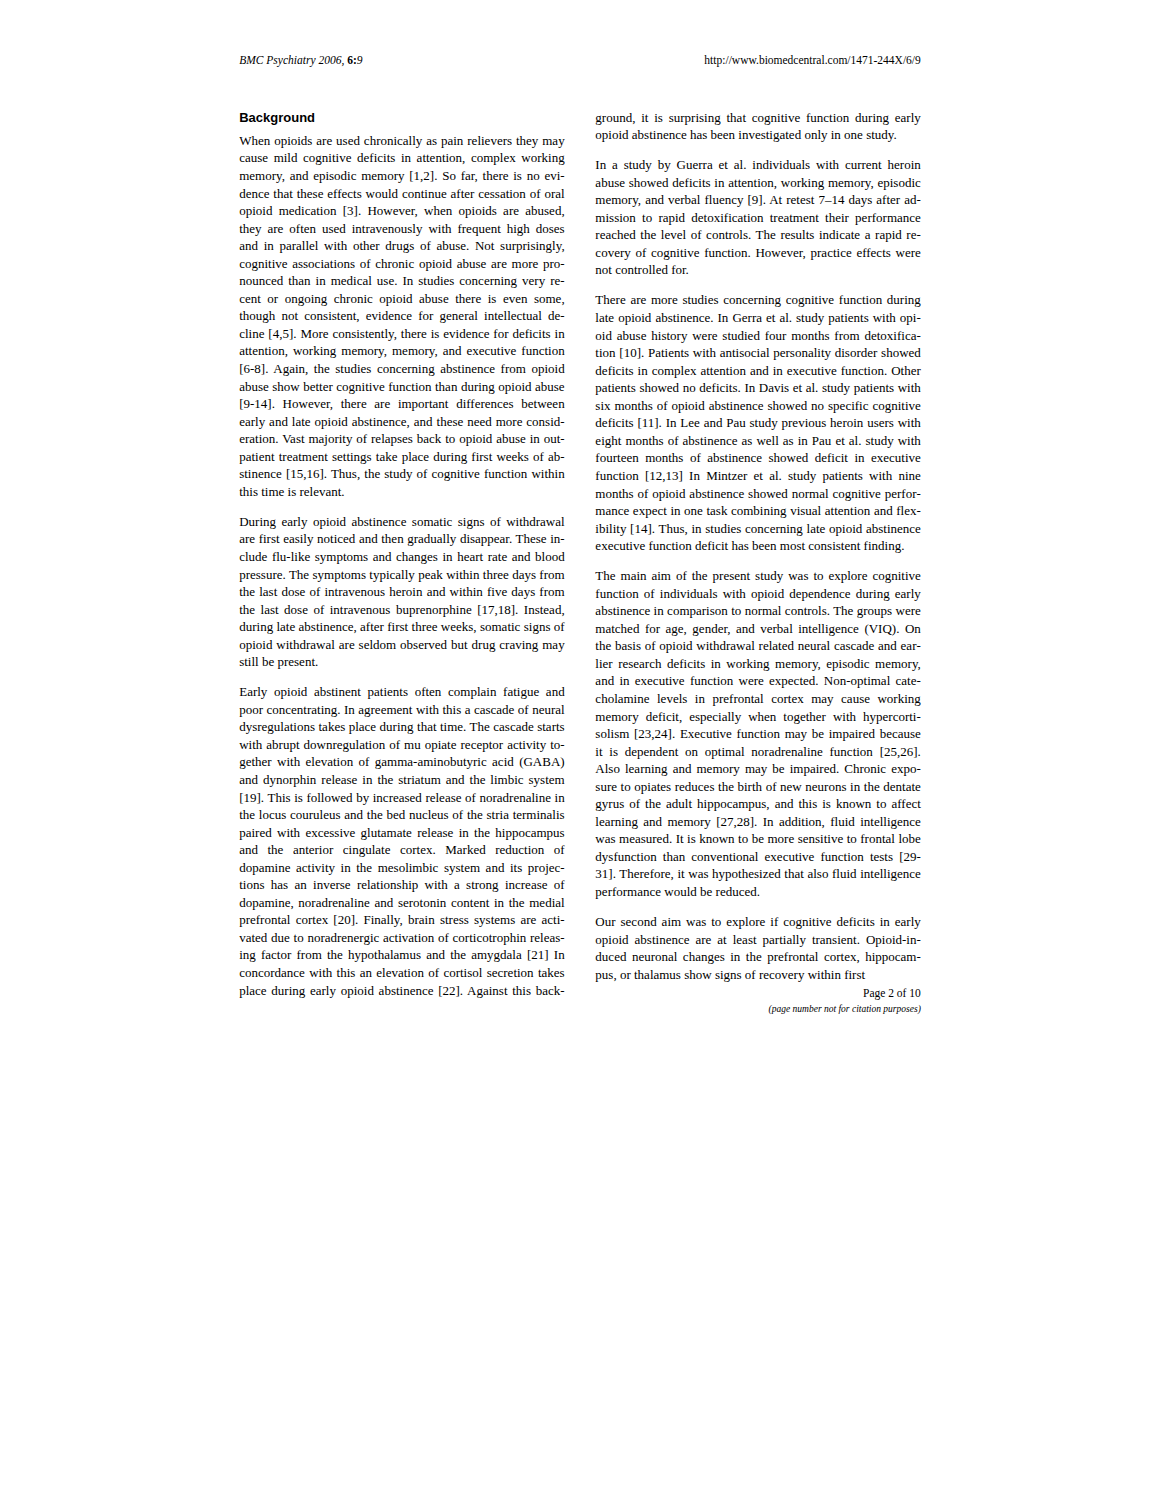BMC Psychiatry 2006, 6: 9
http://www.biomedcentral.com/1471-244X/6/9
Background
When opioids are used chronically as pain relievers they may cause mild cognitive deficits in attention, complex working memory, and episodic memory [1,2]. So far, there is no evidence that these effects would continue after cessation of oral opioid medication [3]. However, when opioids are abused, they are often used intravenously with frequent high doses and in parallel with other drugs of abuse. Not surprisingly, cognitive associations of chronic opioid abuse are more pronounced than in medical use. In studies concerning very recent or ongoing chronic opioid abuse there is even some, though not consistent, evidence for general intellectual decline [4,5]. More consistently, there is evidence for deficits in attention, working memory, memory, and executive function [6-8]. Again, the studies concerning abstinence from opioid abuse show better cognitive function than during opioid abuse [9-14]. However, there are important differences between early and late opioid abstinence, and these need more consideration. Vast majority of relapses back to opioid abuse in out-patient treatment settings take place during first weeks of abstinence [15,16]. Thus, the study of cognitive function within this time is relevant.
During early opioid abstinence somatic signs of withdrawal are first easily noticed and then gradually disappear. These include flu-like symptoms and changes in heart rate and blood pressure. The symptoms typically peak within three days from the last dose of intravenous heroin and within five days from the last dose of intravenous buprenorphine [17,18]. Instead, during late abstinence, after first three weeks, somatic signs of opioid withdrawal are seldom observed but drug craving may still be present.
Early opioid abstinent patients often complain fatigue and poor concentrating. In agreement with this a cascade of neural dysregulations takes place during that time. The cascade starts with abrupt downregulation of mu opiate receptor activity together with elevation of gamma-aminobutyric acid (GABA) and dynorphin release in the striatum and the limbic system [19]. This is followed by increased release of noradrenaline in the locus couruleus and the bed nucleus of the stria terminalis paired with excessive glutamate release in the hippocampus and the anterior cingulate cortex. Marked reduction of dopamine activity in the mesolimbic system and its projections has an inverse relationship with a strong increase of dopamine, noradrenaline and serotonin content in the medial prefrontal cortex [20]. Finally, brain stress systems are activated due to noradrenergic activation of corticotrophin releasing factor from the hypothalamus and the amygdala [21] In concordance with this an elevation of cortisol secretion takes place during early opioid abstinence [22]. Against this background, it is surprising that cognitive function during early opioid abstinence has been investigated only in one study.
In a study by Guerra et al. individuals with current heroin abuse showed deficits in attention, working memory, episodic memory, and verbal fluency [9]. At retest 7–14 days after admission to rapid detoxification treatment their performance reached the level of controls. The results indicate a rapid recovery of cognitive function. However, practice effects were not controlled for.
There are more studies concerning cognitive function during late opioid abstinence. In Gerra et al. study patients with opioid abuse history were studied four months from detoxification [10]. Patients with antisocial personality disorder showed deficits in complex attention and in executive function. Other patients showed no deficits. In Davis et al. study patients with six months of opioid abstinence showed no specific cognitive deficits [11]. In Lee and Pau study previous heroin users with eight months of abstinence as well as in Pau et al. study with fourteen months of abstinence showed deficit in executive function [12,13] In Mintzer et al. study patients with nine months of opioid abstinence showed normal cognitive performance expect in one task combining visual attention and flexibility [14]. Thus, in studies concerning late opioid abstinence executive function deficit has been most consistent finding.
The main aim of the present study was to explore cognitive function of individuals with opioid dependence during early abstinence in comparison to normal controls. The groups were matched for age, gender, and verbal intelligence (VIQ). On the basis of opioid withdrawal related neural cascade and earlier research deficits in working memory, episodic memory, and in executive function were expected. Non-optimal catecholamine levels in prefrontal cortex may cause working memory deficit, especially when together with hypercortisolism [23,24]. Executive function may be impaired because it is dependent on optimal noradrenaline function [25,26]. Also learning and memory may be impaired. Chronic exposure to opiates reduces the birth of new neurons in the dentate gyrus of the adult hippocampus, and this is known to affect learning and memory [27,28]. In addition, fluid intelligence was measured. It is known to be more sensitive to frontal lobe dysfunction than conventional executive function tests [29-31]. Therefore, it was hypothesized that also fluid intelligence performance would be reduced.
Our second aim was to explore if cognitive deficits in early opioid abstinence are at least partially transient. Opioid-induced neuronal changes in the prefrontal cortex, hippocampus, or thalamus show signs of recovery within first
Page 2 of 10
(page number not for citation purposes)